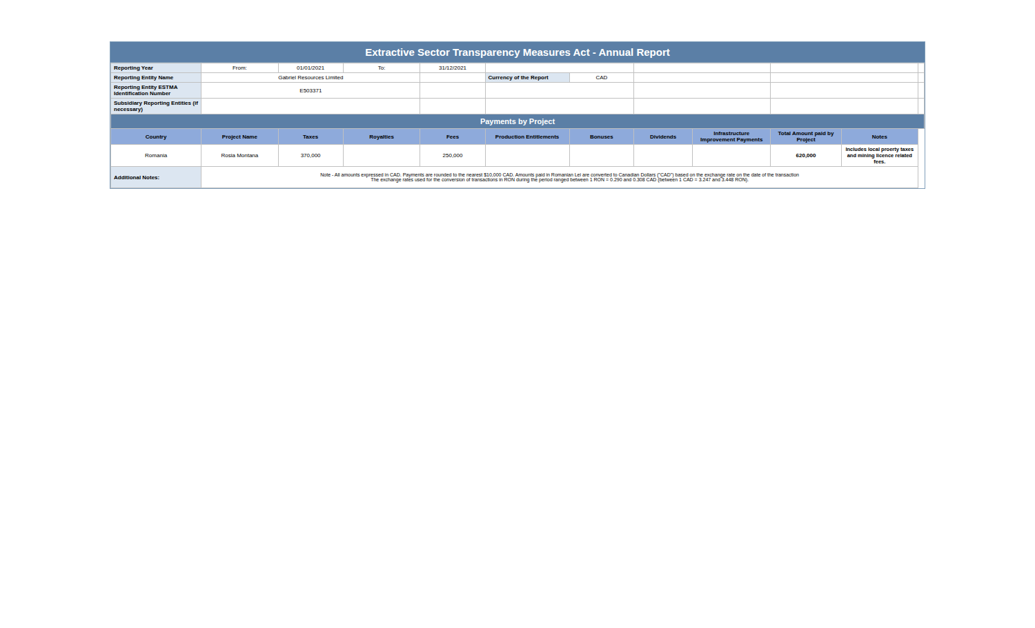Extractive Sector Transparency Measures Act - Annual Report
| Reporting Year | From: | 01/01/2021 | To: | 31/12/2021 | | | | |
| Reporting Entity Name | Gabriel Resources Limited | | Currency of the Report | CAD | | | |
| Reporting Entity ESTMA Identification Number | E503371 | | | | | |
| Subsidiary Reporting Entities (if necessary) | | | | | | |
| Payments by Project |
| Country | Project Name | Taxes | Royalties | Fees | Production Entitlements | Bonuses | Dividends | Infrastructure Improvement Payments | Total Amount paid by Project | Notes |
| Romania | Rosia Montana | 370,000 | | 250,000 | | | | | 620,000 | Includes local proerty taxes and mining licence related fees. |
| Additional Notes: | Note - All amounts expressed in CAD. Payments are rounded to the nearest $10,000 CAD. Amounts paid in Romanian Lei are converted to Canadian Dollars ("CAD") based on the exchange rate on the date of the transaction The exchange rates used for the conversion of transactions in RON during the period ranged between 1 RON = 0.290 and 0.308 CAD (between 1 CAD = 3.247 and 3.448 RON). |